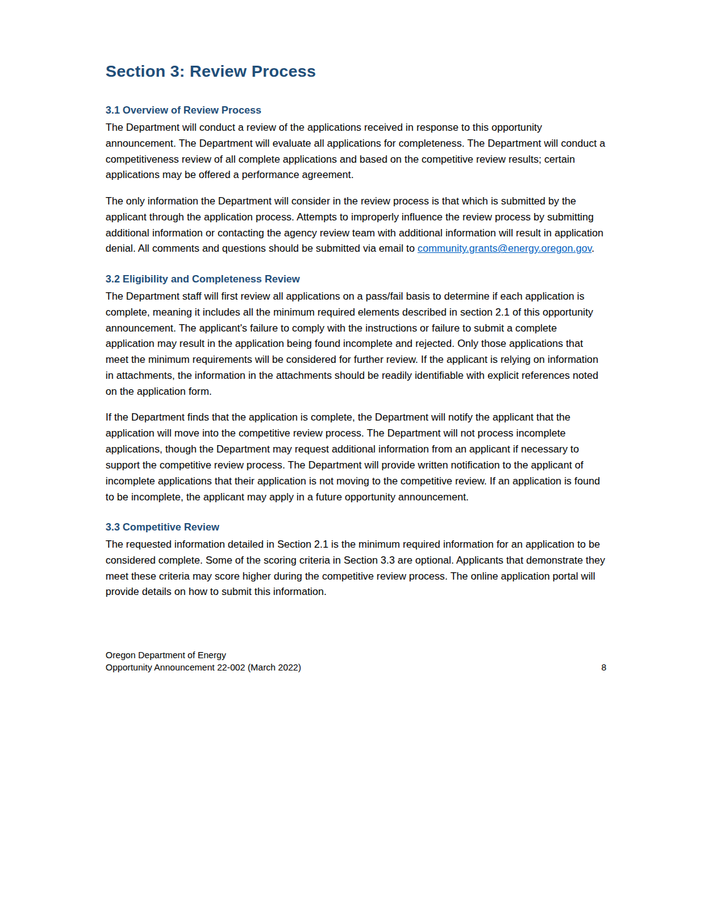Section 3: Review Process
3.1 Overview of Review Process
The Department will conduct a review of the applications received in response to this opportunity announcement. The Department will evaluate all applications for completeness. The Department will conduct a competitiveness review of all complete applications and based on the competitive review results; certain applications may be offered a performance agreement.
The only information the Department will consider in the review process is that which is submitted by the applicant through the application process. Attempts to improperly influence the review process by submitting additional information or contacting the agency review team with additional information will result in application denial. All comments and questions should be submitted via email to community.grants@energy.oregon.gov.
3.2 Eligibility and Completeness Review
The Department staff will first review all applications on a pass/fail basis to determine if each application is complete, meaning it includes all the minimum required elements described in section 2.1 of this opportunity announcement. The applicant's failure to comply with the instructions or failure to submit a complete application may result in the application being found incomplete and rejected. Only those applications that meet the minimum requirements will be considered for further review. If the applicant is relying on information in attachments, the information in the attachments should be readily identifiable with explicit references noted on the application form.
If the Department finds that the application is complete, the Department will notify the applicant that the application will move into the competitive review process. The Department will not process incomplete applications, though the Department may request additional information from an applicant if necessary to support the competitive review process. The Department will provide written notification to the applicant of incomplete applications that their application is not moving to the competitive review. If an application is found to be incomplete, the applicant may apply in a future opportunity announcement.
3.3 Competitive Review
The requested information detailed in Section 2.1 is the minimum required information for an application to be considered complete. Some of the scoring criteria in Section 3.3 are optional. Applicants that demonstrate they meet these criteria may score higher during the competitive review process. The online application portal will provide details on how to submit this information.
Oregon Department of Energy
Opportunity Announcement 22-002 (March 2022) 8